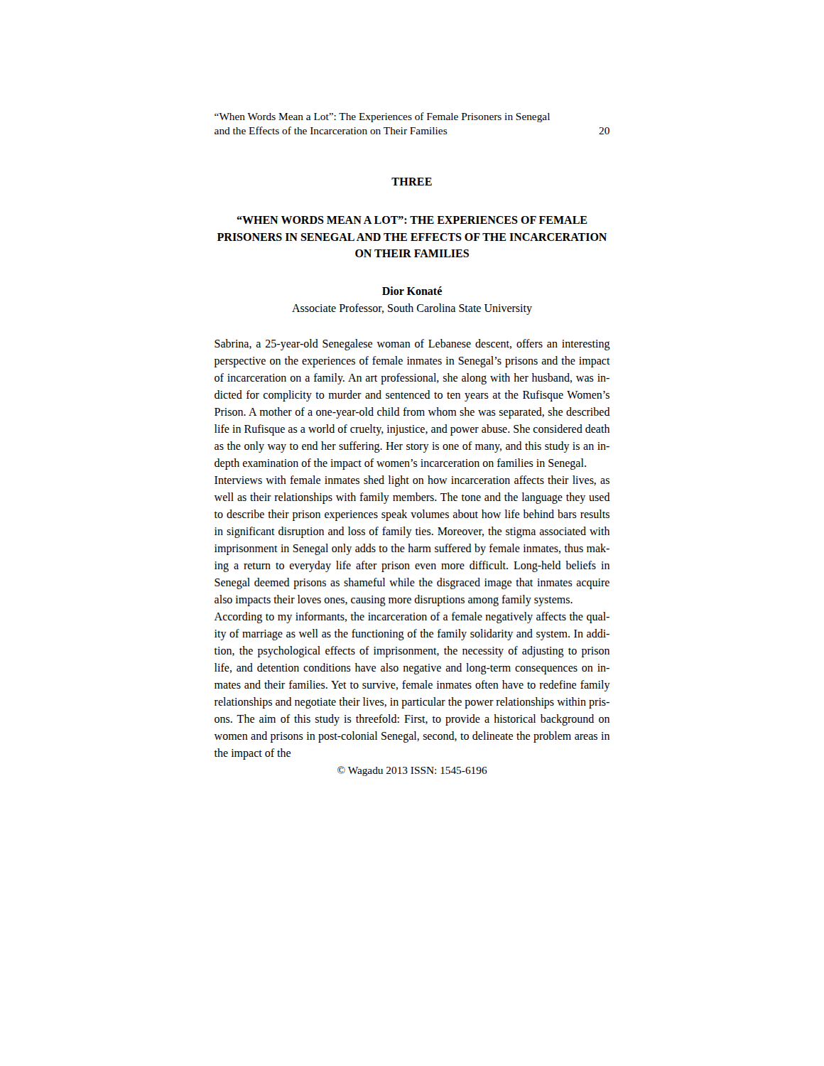“When Words Mean a Lot”: The Experiences of Female Prisoners in Senegal and the Effects of the Incarceration on Their Families 20
THREE
“When Words Mean a Lot”: The Experiences of Female Prisoners in Senegal and the Effects of the Incarceration on Their Families
Dior Konaté
Associate Professor, South Carolina State University
Sabrina, a 25-year-old Senegalese woman of Lebanese descent, offers an interesting perspective on the experiences of female inmates in Senegal’s prisons and the impact of incarceration on a family. An art professional, she along with her husband, was indicted for complicity to murder and sentenced to ten years at the Rufisque Women’s Prison. A mother of a one-year-old child from whom she was separated, she described life in Rufisque as a world of cruelty, injustice, and power abuse. She considered death as the only way to end her suffering. Her story is one of many, and this study is an in-depth examination of the impact of women’s incarceration on families in Senegal.
Interviews with female inmates shed light on how incarceration affects their lives, as well as their relationships with family members. The tone and the language they used to describe their prison experiences speak volumes about how life behind bars results in significant disruption and loss of family ties. Moreover, the stigma associated with imprisonment in Senegal only adds to the harm suffered by female inmates, thus making a return to everyday life after prison even more difficult. Long-held beliefs in Senegal deemed prisons as shameful while the disgraced image that inmates acquire also impacts their loves ones, causing more disruptions among family systems.
According to my informants, the incarceration of a female negatively affects the quality of marriage as well as the functioning of the family solidarity and system. In addition, the psychological effects of imprisonment, the necessity of adjusting to prison life, and detention conditions have also negative and long-term consequences on inmates and their families. Yet to survive, female inmates often have to redefine family relationships and negotiate their lives, in particular the power relationships within prisons. The aim of this study is threefold: First, to provide a historical background on women and prisons in post-colonial Senegal, second, to delineate the problem areas in the impact of the
© Wagadu 2013 ISSN: 1545-6196